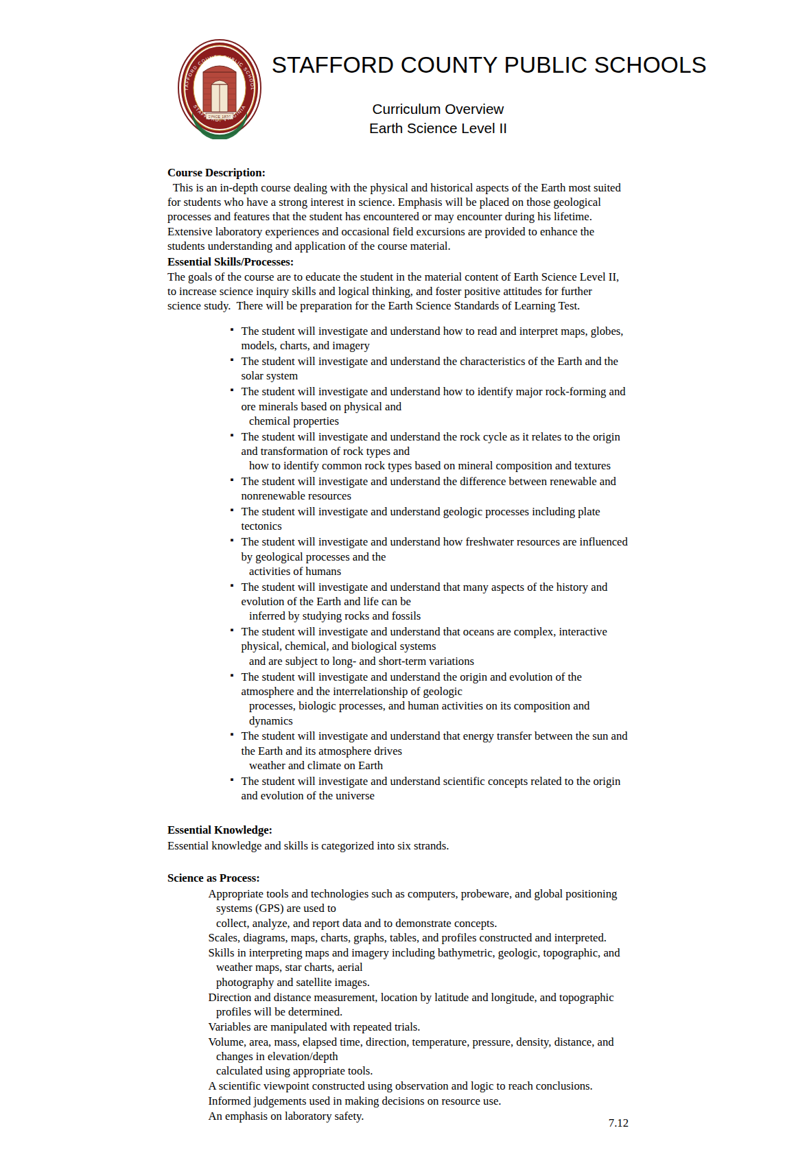SINCE 1830 STAFFORD COUNTY PUBLIC SCHOOLS STAFFORD, VIRGINIA
STAFFORD COUNTY PUBLIC SCHOOLS
Curriculum Overview
Earth Science Level II
Course Description:
This is an in-depth course dealing with the physical and historical aspects of the Earth most suited for students who have a strong interest in science. Emphasis will be placed on those geological processes and features that the student has encountered or may encounter during his lifetime. Extensive laboratory experiences and occasional field excursions are provided to enhance the students understanding and application of the course material.
Essential Skills/Processes:
The goals of the course are to educate the student in the material content of Earth Science Level II, to increase science inquiry skills and logical thinking, and foster positive attitudes for further science study. There will be preparation for the Earth Science Standards of Learning Test.
The student will investigate and understand how to read and interpret maps, globes, models, charts, and imagery
The student will investigate and understand the characteristics of the Earth and the solar system
The student will investigate and understand how to identify major rock-forming and ore minerals based on physical and chemical properties
The student will investigate and understand the rock cycle as it relates to the origin and transformation of rock types and how to identify common rock types based on mineral composition and textures
The student will investigate and understand the difference between renewable and nonrenewable resources
The student will investigate and understand geologic processes including plate tectonics
The student will investigate and understand how freshwater resources are influenced by geological processes and the activities of humans
The student will investigate and understand that many aspects of the history and evolution of the Earth and life can be inferred by studying rocks and fossils
The student will investigate and understand that oceans are complex, interactive physical, chemical, and biological systems and are subject to long- and short-term variations
The student will investigate and understand the origin and evolution of the atmosphere and the interrelationship of geologic processes, biologic processes, and human activities on its composition and dynamics
The student will investigate and understand that energy transfer between the sun and the Earth and its atmosphere drives weather and climate on Earth
The student will investigate and understand scientific concepts related to the origin and evolution of the universe
Essential Knowledge:
Essential knowledge and skills is categorized into six strands.
Science as Process:
Appropriate tools and technologies such as computers, probeware, and global positioning systems (GPS) are used to collect, analyze, and report data and to demonstrate concepts.
Scales, diagrams, maps, charts, graphs, tables, and profiles constructed and interpreted.
Skills in interpreting maps and imagery including bathymetric, geologic, topographic, and weather maps, star charts, aerial photography and satellite images.
Direction and distance measurement, location by latitude and longitude, and topographic profiles will be determined.
Variables are manipulated with repeated trials.
Volume, area, mass, elapsed time, direction, temperature, pressure, density, distance, and changes in elevation/depth calculated using appropriate tools.
A scientific viewpoint constructed using observation and logic to reach conclusions.
Informed judgements used in making decisions on resource use.
An emphasis on laboratory safety.
7.12